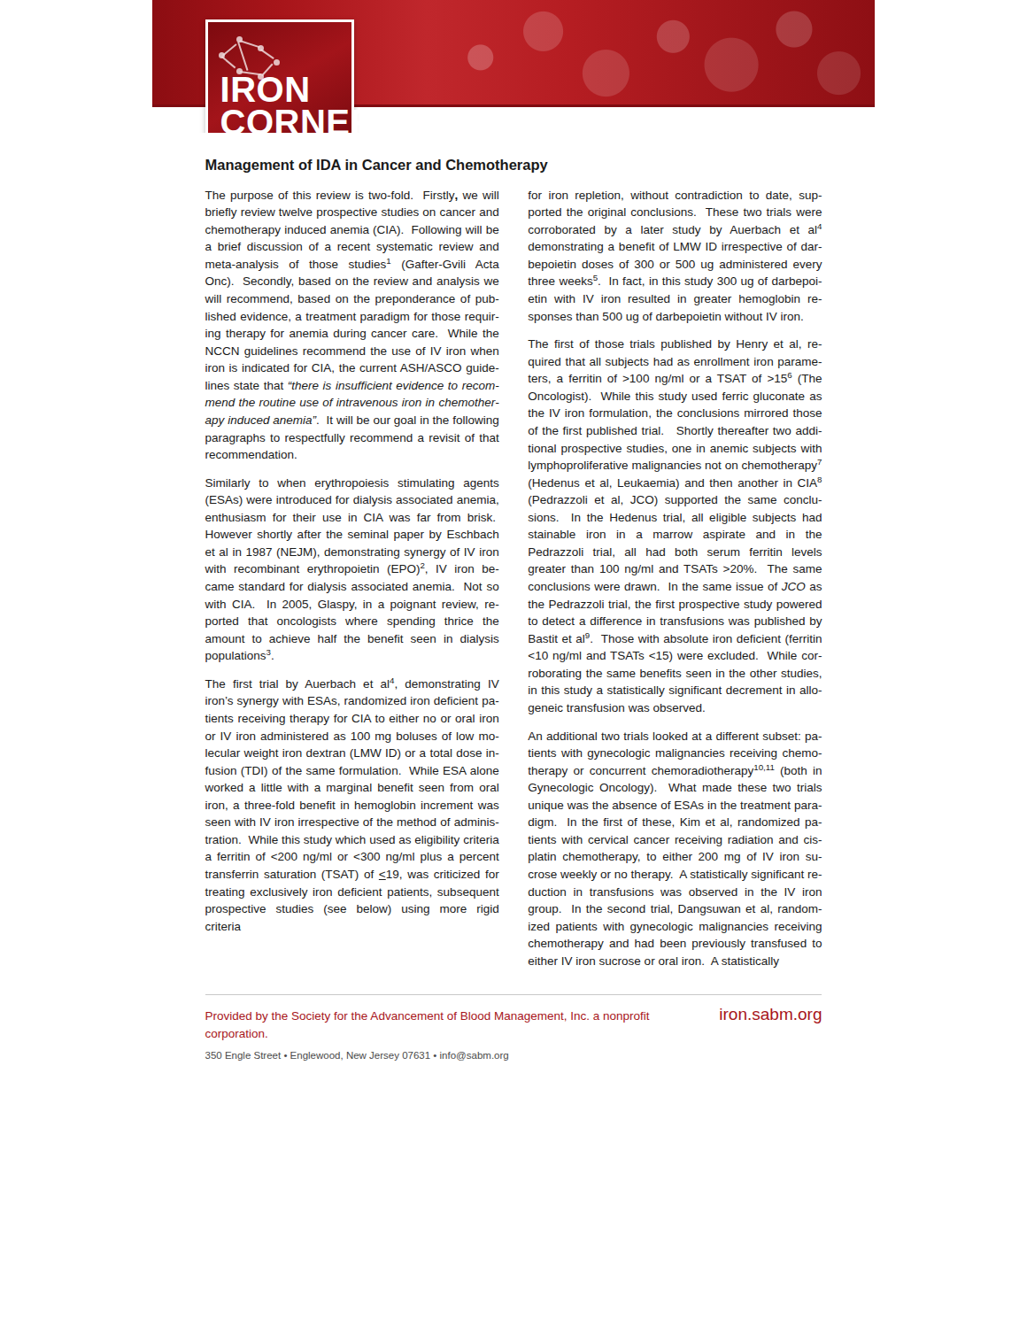IRON CORNER
Management of IDA in Cancer and Chemotherapy
The purpose of this review is two-fold. Firstly, we will briefly review twelve prospective studies on cancer and chemotherapy induced anemia (CIA). Following will be a brief discussion of a recent systematic review and meta-analysis of those studies1 (Gafter-Gvili Acta Onc). Secondly, based on the review and analysis we will recommend, based on the preponderance of published evidence, a treatment paradigm for those requiring therapy for anemia during cancer care. While the NCCN guidelines recommend the use of IV iron when iron is indicated for CIA, the current ASH/ASCO guidelines state that “there is insufficient evidence to recommend the routine use of intravenous iron in chemotherapy induced anemia”. It will be our goal in the following paragraphs to respectfully recommend a revisit of that recommendation.
Similarly to when erythropoiesis stimulating agents (ESAs) were introduced for dialysis associated anemia, enthusiasm for their use in CIA was far from brisk. However shortly after the seminal paper by Eschbach et al in 1987 (NEJM), demonstrating synergy of IV iron with recombinant erythropoietin (EPO)2, IV iron became standard for dialysis associated anemia. Not so with CIA. In 2005, Glaspy, in a poignant review, reported that oncologists where spending thrice the amount to achieve half the benefit seen in dialysis populations3.
The first trial by Auerbach et al4, demonstrating IV iron’s synergy with ESAs, randomized iron deficient patients receiving therapy for CIA to either no or oral iron or IV iron administered as 100 mg boluses of low molecular weight iron dextran (LMW ID) or a total dose infusion (TDI) of the same formulation. While ESA alone worked a little with a marginal benefit seen from oral iron, a three-fold benefit in hemoglobin increment was seen with IV iron irrespective of the method of administration. While this study which used as eligibility criteria a ferritin of <200 ng/ml or <300 ng/ml plus a percent transferrin saturation (TSAT) of <19, was criticized for treating exclusively iron deficient patients, subsequent prospective studies (see below) using more rigid criteria
for iron repletion, without contradiction to date, supported the original conclusions. These two trials were corroborated by a later study by Auerbach et al4 demonstrating a benefit of LMW ID irrespective of darbepoietin doses of 300 or 500 ug administered every three weeks5. In fact, in this study 300 ug of darbepoietin with IV iron resulted in greater hemoglobin responses than 500 ug of darbepoietin without IV iron.
The first of those trials published by Henry et al, required that all subjects had as enrollment iron parameters, a ferritin of >100 ng/ml or a TSAT of >156 (The Oncologist). While this study used ferric gluconate as the IV iron formulation, the conclusions mirrored those of the first published trial. Shortly thereafter two additional prospective studies, one in anemic subjects with lymphoproliferative malignancies not on chemotherapy7 (Hedenus et al, Leukaemia) and then another in CIA8 (Pedrazzoli et al, JCO) supported the same conclusions. In the Hedenus trial, all eligible subjects had stainable iron in a marrow aspirate and in the Pedrazzoli trial, all had both serum ferritin levels greater than 100 ng/ml and TSATs >20%. The same conclusions were drawn. In the same issue of JCO as the Pedrazzoli trial, the first prospective study powered to detect a difference in transfusions was published by Bastit et al9. Those with absolute iron deficient (ferritin <10 ng/ml and TSATs <15) were excluded. While corroborating the same benefits seen in the other studies, in this study a statistically significant decrement in allogeneic transfusion was observed.
An additional two trials looked at a different subset: patients with gynecologic malignancies receiving chemotherapy or concurrent chemoradiotherapy10,11 (both in Gynecologic Oncology). What made these two trials unique was the absence of ESAs in the treatment paradigm. In the first of these, Kim et al, randomized patients with cervical cancer receiving radiation and cisplatin chemotherapy, to either 200 mg of IV iron sucrose weekly or no therapy. A statistically significant reduction in transfusions was observed in the IV iron group. In the second trial, Dangsuwan et al, randomized patients with gynecologic malignancies receiving chemotherapy and had been previously transfused to either IV iron sucrose or oral iron. A statistically
Provided by the Society for the Advancement of Blood Management, Inc. a nonprofit corporation. iron.sabm.org
350 Engle Street • Englewood, New Jersey 07631 • info@sabm.org